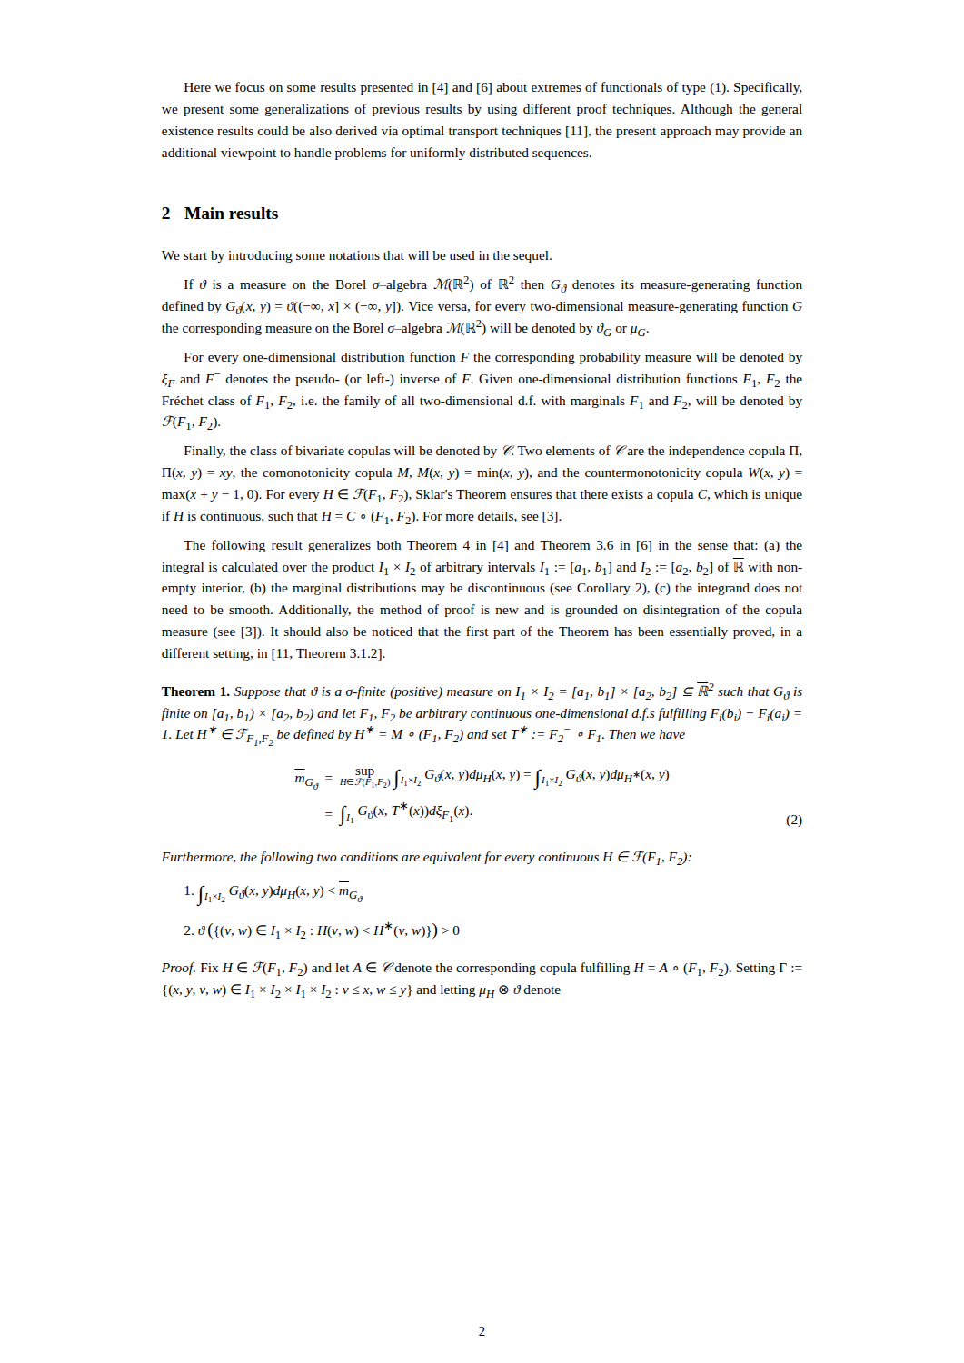Here we focus on some results presented in [4] and [6] about extremes of functionals of type (1). Specifically, we present some generalizations of previous results by using different proof techniques. Although the general existence results could be also derived via optimal transport techniques [11], the present approach may provide an additional viewpoint to handle problems for uniformly distributed sequences.
2 Main results
We start by introducing some notations that will be used in the sequel.
If ϑ is a measure on the Borel σ–algebra ℳ(ℝ2) of ℝ2 then Gϑ denotes its measure-generating function defined by Gϑ(x, y) = ϑ((−∞, x] × (−∞, y]). Vice versa, for every two-dimensional measure-generating function G the corresponding measure on the Borel σ–algebra ℳ(ℝ2) will be denoted by ϑG or μG.
For every one-dimensional distribution function F the corresponding probability measure will be denoted by ξF and F− denotes the pseudo- (or left-) inverse of F. Given one-dimensional distribution functions F1, F2 the Fréchet class of F1, F2, i.e. the family of all two-dimensional d.f. with marginals F1 and F2, will be denoted by ℱ(F1, F2).
Finally, the class of bivariate copulas will be denoted by 𝒞. Two elements of 𝒞 are the independence copula Π, Π(x, y) = xy, the comonotonicity copula M, M(x, y) = min(x, y), and the countermonotonicity copula W(x, y) = max(x + y − 1, 0). For every H ∈ ℱ(F1, F2), Sklar's Theorem ensures that there exists a copula C, which is unique if H is continuous, such that H = C ∘ (F1, F2). For more details, see [3].
The following result generalizes both Theorem 4 in [4] and Theorem 3.6 in [6] in the sense that: (a) the integral is calculated over the product I1 × I2 of arbitrary intervals I1 := [a1, b1] and I2 := [a2, b2] of ℝ with non-empty interior, (b) the marginal distributions may be discontinuous (see Corollary 2), (c) the integrand does not need to be smooth. Additionally, the method of proof is new and is grounded on disintegration of the copula measure (see [3]). It should also be noticed that the first part of the Theorem has been essentially proved, in a different setting, in [11, Theorem 3.1.2].
Theorem 1. Suppose that ϑ is a σ-finite (positive) measure on I1 × I2 = [a1, b1] × [a2, b2] ⊆ ℝ2 such that Gϑ is finite on [a1, b1) × [a2, b2) and let F1, F2 be arbitrary continuous one-dimensional d.f.s fulfilling Fi(bi) − Fi(ai) = 1. Let H∗ ∈ ℱF1,F2 be defined by H∗ = M ∘ (F1, F2) and set T∗ := F2− ∘ F1. Then we have
| m G ϑ | = | sup H ∈ ℱ ( F 1 , F 2 ) ∫ I 1 × I 2 G ϑ ( x , y ) dμ H ( x , y ) = ∫ I 1 × I 2 G ϑ ( x , y ) dμ H ∗ ( x , y ) |
| | = | ∫ I 1 G ϑ ( x , T ∗ ( x )) dξ F 1 ( x ). |
(2)
Furthermore, the following two conditions are equivalent for every continuous H ∈ ℱ(F1, F2):
∫ I1×I2 Gϑ(x, y)dμH(x, y) < mGϑ
ϑ ({(v, w) ∈ I1 × I2 : H(v, w) < H∗(v, w)}) > 0
Proof. Fix H ∈ ℱ(F1, F2) and let A ∈ 𝒞 denote the corresponding copula fulfilling H = A ∘ (F1, F2). Setting Γ := {(x, y, v, w) ∈ I1 × I2 × I1 × I2 : v ≤ x, w ≤ y} and letting μH ⊗ ϑ denote
2